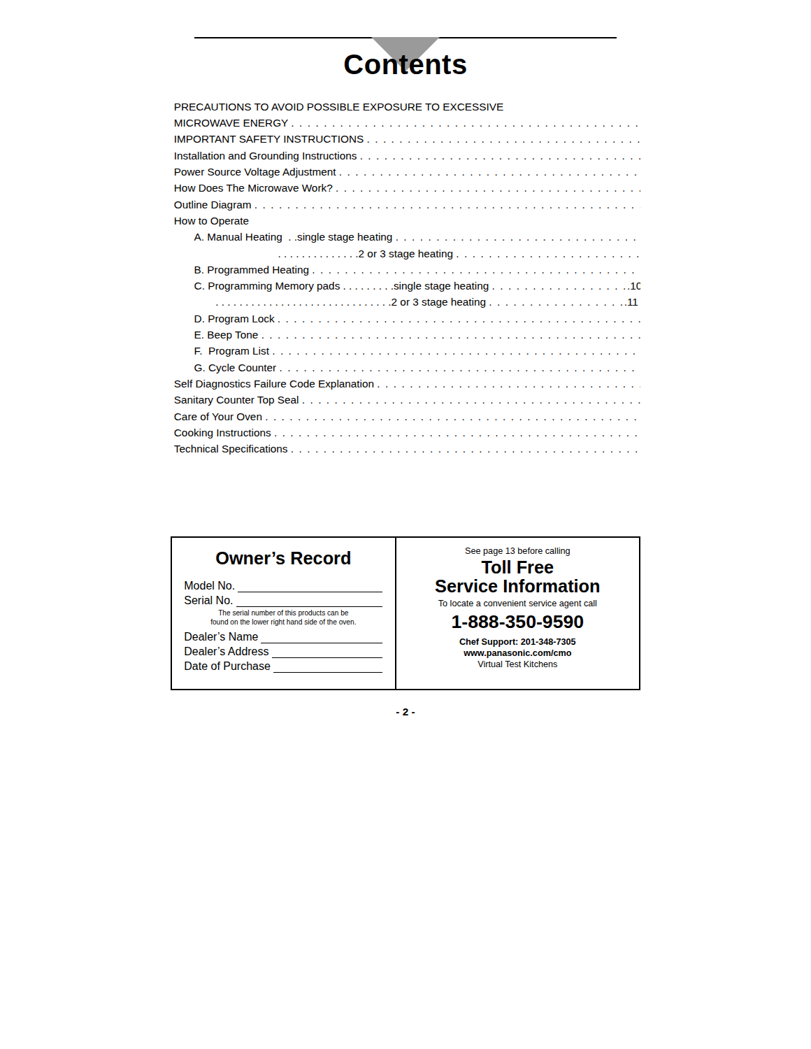Contents
PRECAUTIONS TO AVOID POSSIBLE EXPOSURE TO EXCESSIVE
MICROWAVE ENERGY . . . . . . . . . . . . . . . . . . . . . . . . . . . . . . . . . . . . . . . . . . . . . . . . . . . . ..3
IMPORTANT SAFETY INSTRUCTIONS . . . . . . . . . . . . . . . . . . . . . . . . . . . . . . . . . . . . . . . ..3
Installation and Grounding Instructions . . . . . . . . . . . . . . . . . . . . . . . . . . . . . . . . . . . . . . . . ..4
Power Source Voltage Adjustment . . . . . . . . . . . . . . . . . . . . . . . . . . . . . . . . . . . . . . . . . . . . ..5
How Does The Microwave Work? . . . . . . . . . . . . . . . . . . . . . . . . . . . . . . . . . . . . . . . . . . . . . ..5
Outline Diagram . . . . . . . . . . . . . . . . . . . . . . . . . . . . . . . . . . . . . . . . . . . . . . . . . . . . . . . . . . ..6
How to Operate
A. Manual Heating . .single stage heating . . . . . . . . . . . . . . . . . . . . . . . . . . . . . . . . . . ..7
. . . . . . . . . . . . . .2 or 3 stage heating . . . . . . . . . . . . . . . . . . . . . . . . . . . . . . . . . . ..8
B. Programmed Heating . . . . . . . . . . . . . . . . . . . . . . . . . . . . . . . . . . . . . . . . . . . . . . . . . . . ..9
C. Programming Memory pads . . . . . . . . .single stage heating . . . . . . . . . . . . . . . . ..10
. . . . . . . . . . . . . . . . . . . . . . . . . . . . . .2 or 3 stage heating . . . . . . . . . . . . . . . . ..11
D. Program Lock . . . . . . . . . . . . . . . . . . . . . . . . . . . . . . . . . . . . . . . . . . . . . . . . . . . . . . . . ..11
E. Beep Tone . . . . . . . . . . . . . . . . . . . . . . . . . . . . . . . . . . . . . . . . . . . . . . . . . . . . . . . . . . ..12
F. Program List . . . . . . . . . . . . . . . . . . . . . . . . . . . . . . . . . . . . . . . . . . . . . . . . . . . . . . . . ..13
G. Cycle Counter . . . . . . . . . . . . . . . . . . . . . . . . . . . . . . . . . . . . . . . . . . . . . . . . . . . . . . . ..13
Self Diagnostics Failure Code Explanation . . . . . . . . . . . . . . . . . . . . . . . . . . . . . . . . . . . . . ..13
Sanitary Counter Top Seal . . . . . . . . . . . . . . . . . . . . . . . . . . . . . . . . . . . . . . . . . . . . . . . . . . ..14
Care of Your Oven . . . . . . . . . . . . . . . . . . . . . . . . . . . . . . . . . . . . . . . . . . . . . . . . . . . . . . . ..14
Cooking Instructions . . . . . . . . . . . . . . . . . . . . . . . . . . . . . . . . . . . . . . . . . . . . . . . . . . . . . . ..15
Technical Specifications . . . . . . . . . . . . . . . . . . . . . . . . . . . . . . . . . . . . . . . . . . . . . . . . . . . ..16
Owner’s Record
Model No.
Serial No.
The serial number of this products can be
found on the lower right hand side of the oven.
Dealer’s Name
Dealer’s Address
Date of Purchase
See page 13 before calling
Toll Free
Service Information
To locate a convenient service agent call
1-888-350-9590
Chef Support: 201-348-7305
www.panasonic.com/cmo
Virtual Test Kitchens
- 2 -